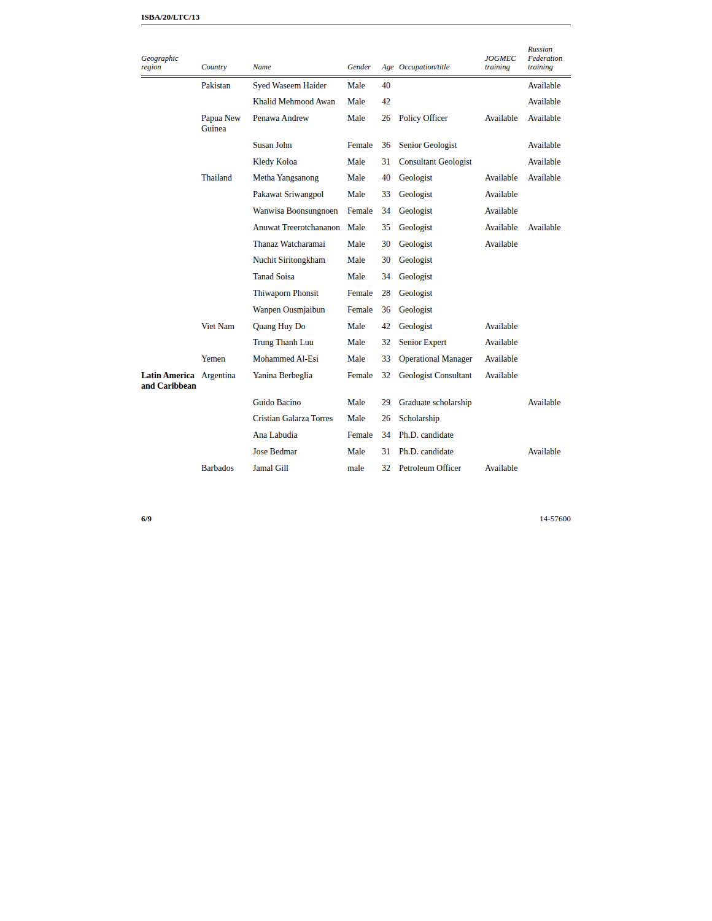ISBA/20/LTC/13
| Geographic region | Country | Name | Gender | Age | Occupation/title | JOGMEC training | Russian Federation training |
| --- | --- | --- | --- | --- | --- | --- | --- |
| | Pakistan | Syed Waseem Haider | Male | 40 | | | Available |
| | | Khalid Mehmood Awan | Male | 42 | | | Available |
| | Papua New Guinea | Penawa Andrew | Male | 26 | Policy Officer | Available | Available |
| | | Susan John | Female | 36 | Senior Geologist | | Available |
| | | Kledy Koloa | Male | 31 | Consultant Geologist | | Available |
| | Thailand | Metha Yangsanong | Male | 40 | Geologist | Available | Available |
| | | Pakawat Sriwangpol | Male | 33 | Geologist | Available | |
| | | Wanwisa Boonsungnoen | Female | 34 | Geologist | Available | |
| | | Anuwat Treerotchananon | Male | 35 | Geologist | Available | Available |
| | | Thanaz Watcharamai | Male | 30 | Geologist | Available | |
| | | Nuchit Siritongkham | Male | 30 | Geologist | | |
| | | Tanad Soisa | Male | 34 | Geologist | | |
| | | Thiwaporn Phonsit | Female | 28 | Geologist | | |
| | | Wanpen Ousmjaibun | Female | 36 | Geologist | | |
| | Viet Nam | Quang Huy Do | Male | 42 | Geologist | Available | |
| | | Trung Thanh Luu | Male | 32 | Senior Expert | Available | |
| | Yemen | Mohammed Al-Esi | Male | 33 | Operational Manager | Available | |
| Latin America and Caribbean | Argentina | Yanina Berbeglia | Female | 32 | Geologist Consultant | Available | |
| | | Guido Bacino | Male | 29 | Graduate scholarship | | Available |
| | | Cristian Galarza Torres | Male | 26 | Scholarship | | |
| | | Ana Labudia | Female | 34 | Ph.D. candidate | | |
| | | Jose Bedmar | Male | 31 | Ph.D. candidate | | Available |
| | Barbados | Jamal Gill | male | 32 | Petroleum Officer | Available | |
6/9
14-57600